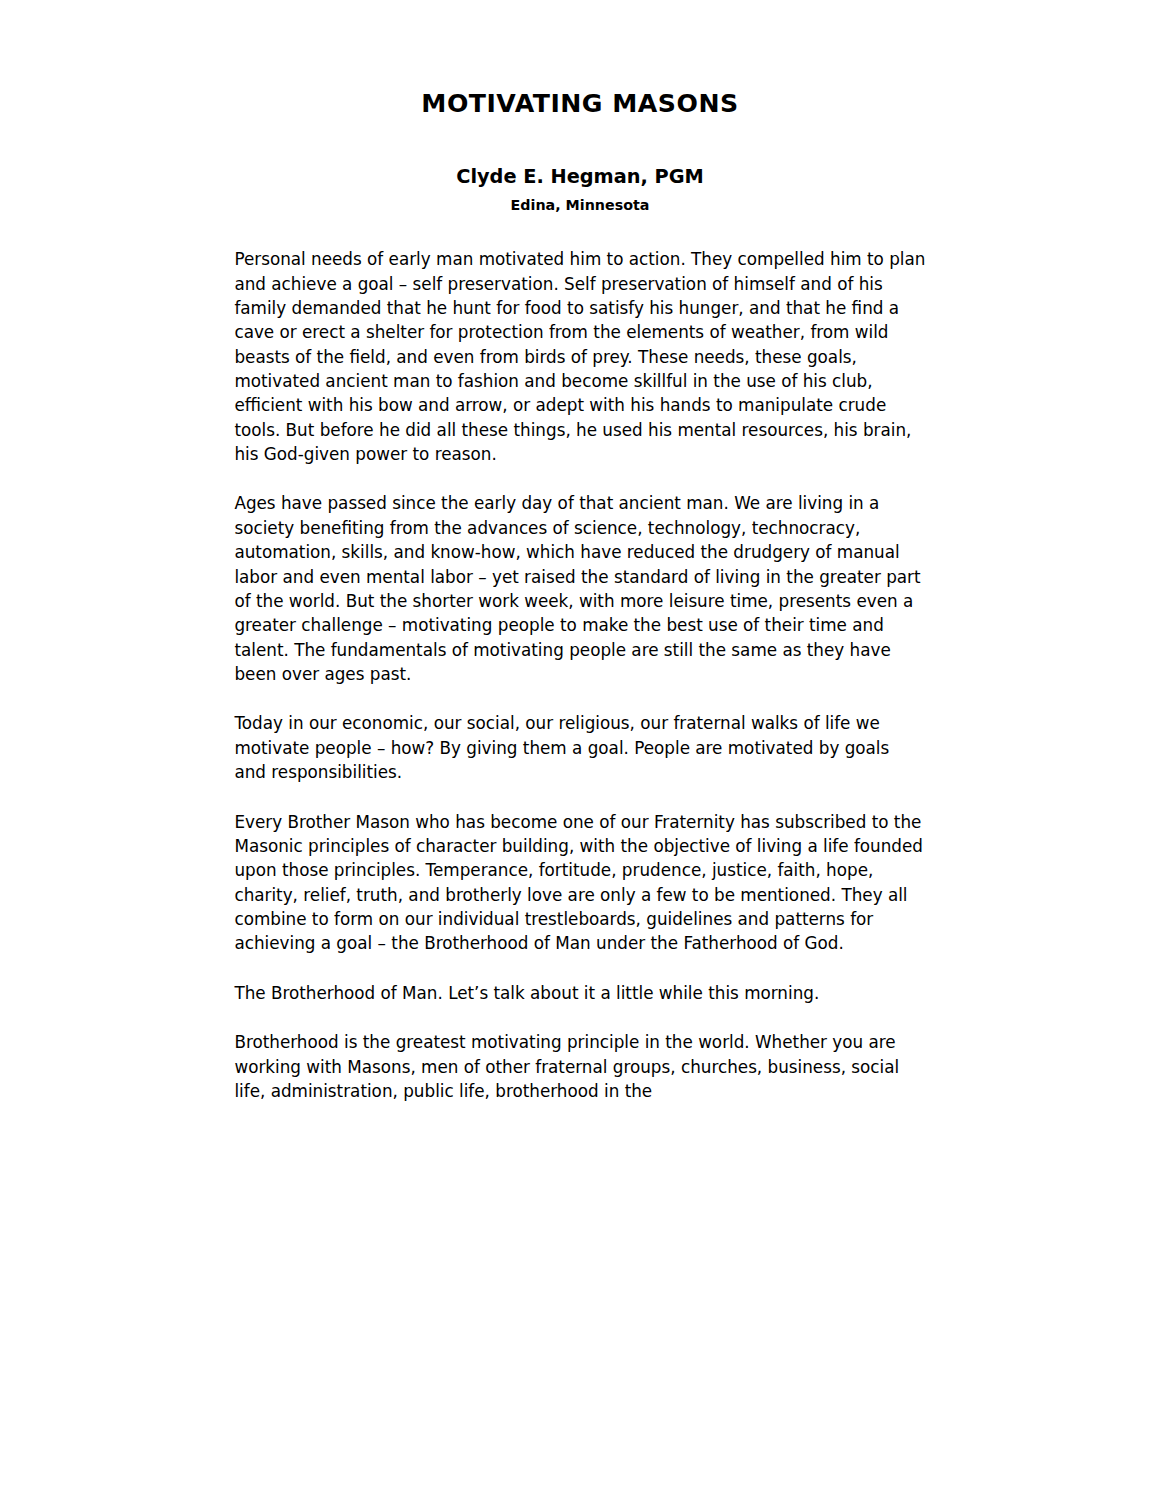MOTIVATING MASONS
Clyde E. Hegman, PGM
Edina, Minnesota
Personal needs of early man motivated him to action. They compelled him to plan and achieve a goal – self preservation. Self preservation of himself and of his family demanded that he hunt for food to satisfy his hunger, and that he find a cave or erect a shelter for protection from the elements of weather, from wild beasts of the field, and even from birds of prey. These needs, these goals, motivated ancient man to fashion and become skillful in the use of his club, efficient with his bow and arrow, or adept with his hands to manipulate crude tools. But before he did all these things, he used his mental resources, his brain, his God-given power to reason.
Ages have passed since the early day of that ancient man. We are living in a society benefiting from the advances of science, technology, technocracy, automation, skills, and know-how, which have reduced the drudgery of manual labor and even mental labor – yet raised the standard of living in the greater part of the world. But the shorter work week, with more leisure time, presents even a greater challenge – motivating people to make the best use of their time and talent. The fundamentals of motivating people are still the same as they have been over ages past.
Today in our economic, our social, our religious, our fraternal walks of life we motivate people – how? By giving them a goal. People are motivated by goals and responsibilities.
Every Brother Mason who has become one of our Fraternity has subscribed to the Masonic principles of character building, with the objective of living a life founded upon those principles. Temperance, fortitude, prudence, justice, faith, hope, charity, relief, truth, and brotherly love are only a few to be mentioned. They all combine to form on our individual trestleboards, guidelines and patterns for achieving a goal – the Brotherhood of Man under the Fatherhood of God.
The Brotherhood of Man. Let’s talk about it a little while this morning.
Brotherhood is the greatest motivating principle in the world. Whether you are working with Masons, men of other fraternal groups, churches, business, social life, administration, public life, brotherhood in the